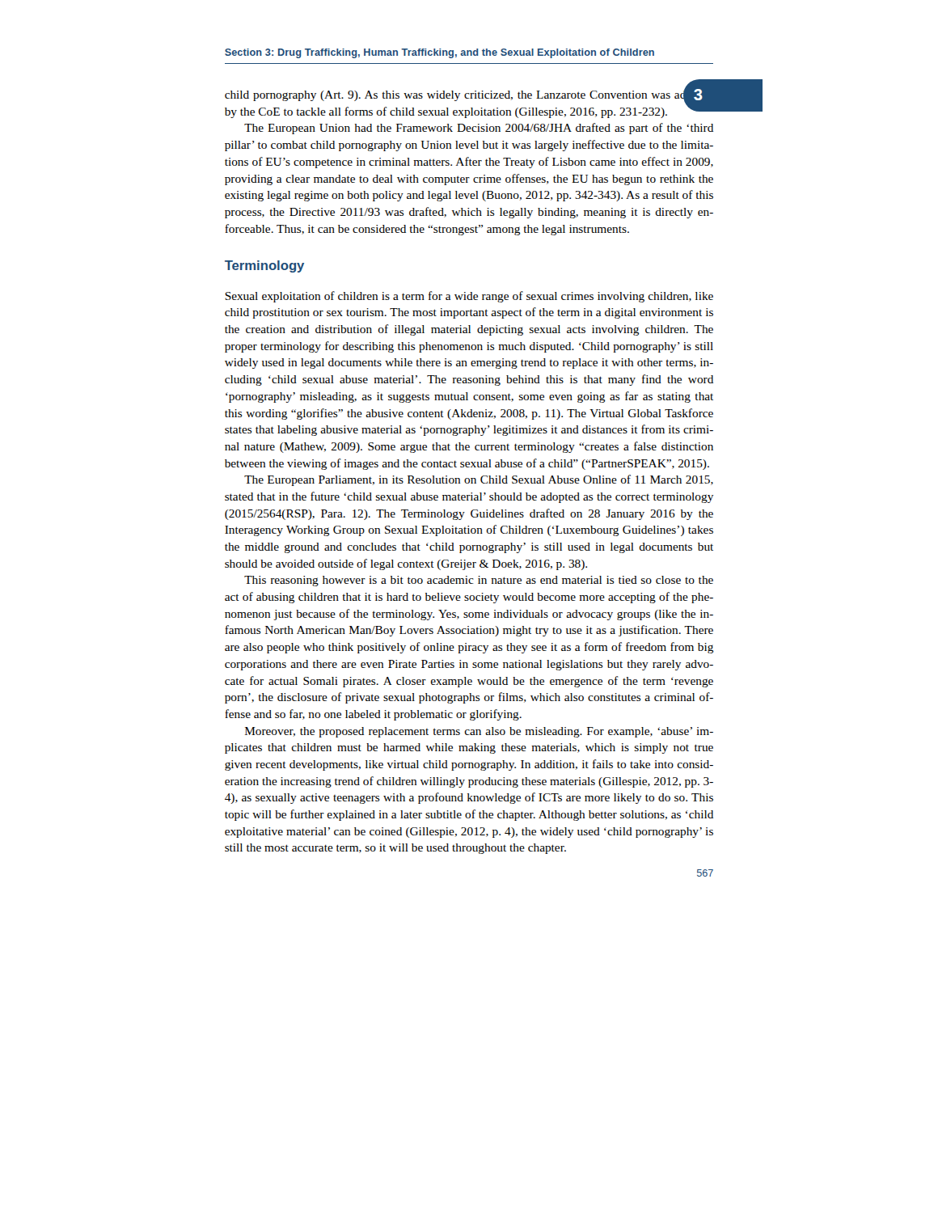Section 3: Drug Trafficking, Human Trafficking, and the Sexual Exploitation of Children
3
child pornography (Art. 9). As this was widely criticized, the Lanzarote Convention was adopted by the CoE to tackle all forms of child sexual exploitation (Gillespie, 2016, pp. 231-232).
The European Union had the Framework Decision 2004/68/JHA drafted as part of the ‘third pillar’ to combat child pornography on Union level but it was largely ineffective due to the limitations of EU’s competence in criminal matters. After the Treaty of Lisbon came into effect in 2009, providing a clear mandate to deal with computer crime offenses, the EU has begun to rethink the existing legal regime on both policy and legal level (Buono, 2012, pp. 342-343). As a result of this process, the Directive 2011/93 was drafted, which is legally binding, meaning it is directly enforceable. Thus, it can be considered the “strongest” among the legal instruments.
Terminology
Sexual exploitation of children is a term for a wide range of sexual crimes involving children, like child prostitution or sex tourism. The most important aspect of the term in a digital environment is the creation and distribution of illegal material depicting sexual acts involving children. The proper terminology for describing this phenomenon is much disputed. ‘Child pornography’ is still widely used in legal documents while there is an emerging trend to replace it with other terms, including ‘child sexual abuse material’. The reasoning behind this is that many find the word ‘pornography’ misleading, as it suggests mutual consent, some even going as far as stating that this wording “glorifies” the abusive content (Akdeniz, 2008, p. 11). The Virtual Global Taskforce states that labeling abusive material as ‘pornography’ legitimizes it and distances it from its criminal nature (Mathew, 2009). Some argue that the current terminology “creates a false distinction between the viewing of images and the contact sexual abuse of a child” (“PartnerSPEAK”, 2015).
The European Parliament, in its Resolution on Child Sexual Abuse Online of 11 March 2015, stated that in the future ‘child sexual abuse material’ should be adopted as the correct terminology (2015/2564(RSP), Para. 12). The Terminology Guidelines drafted on 28 January 2016 by the Interagency Working Group on Sexual Exploitation of Children (‘Luxembourg Guidelines’) takes the middle ground and concludes that ‘child pornography’ is still used in legal documents but should be avoided outside of legal context (Greijer & Doek, 2016, p. 38).
This reasoning however is a bit too academic in nature as end material is tied so close to the act of abusing children that it is hard to believe society would become more accepting of the phenomenon just because of the terminology. Yes, some individuals or advocacy groups (like the infamous North American Man/Boy Lovers Association) might try to use it as a justification. There are also people who think positively of online piracy as they see it as a form of freedom from big corporations and there are even Pirate Parties in some national legislations but they rarely advocate for actual Somali pirates. A closer example would be the emergence of the term ‘revenge porn’, the disclosure of private sexual photographs or films, which also constitutes a criminal offense and so far, no one labeled it problematic or glorifying.
Moreover, the proposed replacement terms can also be misleading. For example, ‘abuse’ implicates that children must be harmed while making these materials, which is simply not true given recent developments, like virtual child pornography. In addition, it fails to take into consideration the increasing trend of children willingly producing these materials (Gillespie, 2012, pp. 3-4), as sexually active teenagers with a profound knowledge of ICTs are more likely to do so. This topic will be further explained in a later subtitle of the chapter. Although better solutions, as ‘child exploitative material’ can be coined (Gillespie, 2012, p. 4), the widely used ‘child pornography’ is still the most accurate term, so it will be used throughout the chapter.
567